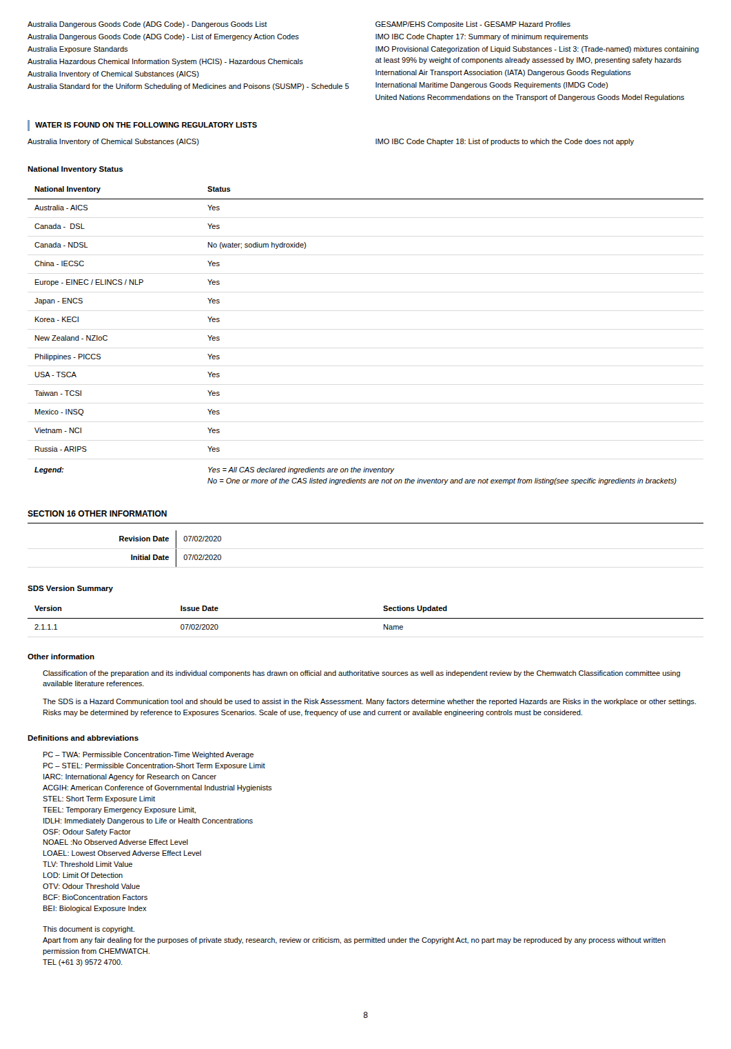Australia Dangerous Goods Code (ADG Code) - Dangerous Goods List
Australia Dangerous Goods Code (ADG Code) - List of Emergency Action Codes
Australia Exposure Standards
Australia Hazardous Chemical Information System (HCIS) - Hazardous Chemicals
Australia Inventory of Chemical Substances (AICS)
Australia Standard for the Uniform Scheduling of Medicines and Poisons (SUSMP) - Schedule 5
GESAMP/EHS Composite List - GESAMP Hazard Profiles
IMO IBC Code Chapter 17: Summary of minimum requirements
IMO Provisional Categorization of Liquid Substances - List 3: (Trade-named) mixtures containing at least 99% by weight of components already assessed by IMO, presenting safety hazards
International Air Transport Association (IATA) Dangerous Goods Regulations
International Maritime Dangerous Goods Requirements (IMDG Code)
United Nations Recommendations on the Transport of Dangerous Goods Model Regulations
Water is found on the following regulatory lists
Australia Inventory of Chemical Substances (AICS)
IMO IBC Code Chapter 18: List of products to which the Code does not apply
National Inventory Status
| National Inventory | Status |
| --- | --- |
| Australia - AICS | Yes |
| Canada - DSL | Yes |
| Canada - NDSL | No (water; sodium hydroxide) |
| China - IECSC | Yes |
| Europe - EINEC / ELINCS / NLP | Yes |
| Japan - ENCS | Yes |
| Korea - KECI | Yes |
| New Zealand - NZIoC | Yes |
| Philippines - PICCS | Yes |
| USA - TSCA | Yes |
| Taiwan - TCSI | Yes |
| Mexico - INSQ | Yes |
| Vietnam - NCI | Yes |
| Russia - ARIPS | Yes |
| Legend: | Yes = All CAS declared ingredients are on the inventory No = One or more of the CAS listed ingredients are not on the inventory and are not exempt from listing(see specific ingredients in brackets) |
SECTION 16 OTHER INFORMATION
| Revision Date | 07/02/2020 |
| Initial Date | 07/02/2020 |
SDS Version Summary
| Version | Issue Date | Sections Updated |
| --- | --- | --- |
| 2.1.1.1 | 07/02/2020 | Name |
Other information
Classification of the preparation and its individual components has drawn on official and authoritative sources as well as independent review by the Chemwatch Classification committee using available literature references.
The SDS is a Hazard Communication tool and should be used to assist in the Risk Assessment. Many factors determine whether the reported Hazards are Risks in the workplace or other settings. Risks may be determined by reference to Exposures Scenarios. Scale of use, frequency of use and current or available engineering controls must be considered.
Definitions and abbreviations
PC – TWA: Permissible Concentration-Time Weighted Average
PC – STEL: Permissible Concentration-Short Term Exposure Limit
IARC: International Agency for Research on Cancer
ACGIH: American Conference of Governmental Industrial Hygienists
STEL: Short Term Exposure Limit
TEEL: Temporary Emergency Exposure Limit‚
IDLH: Immediately Dangerous to Life or Health Concentrations
OSF: Odour Safety Factor
NOAEL :No Observed Adverse Effect Level
LOAEL: Lowest Observed Adverse Effect Level
TLV: Threshold Limit Value
LOD: Limit Of Detection
OTV: Odour Threshold Value
BCF: BioConcentration Factors
BEI: Biological Exposure Index
This document is copyright.
Apart from any fair dealing for the purposes of private study, research, review or criticism, as permitted under the Copyright Act, no part may be reproduced by any process without written permission from CHEMWATCH.
TEL (+61 3) 9572 4700.
8